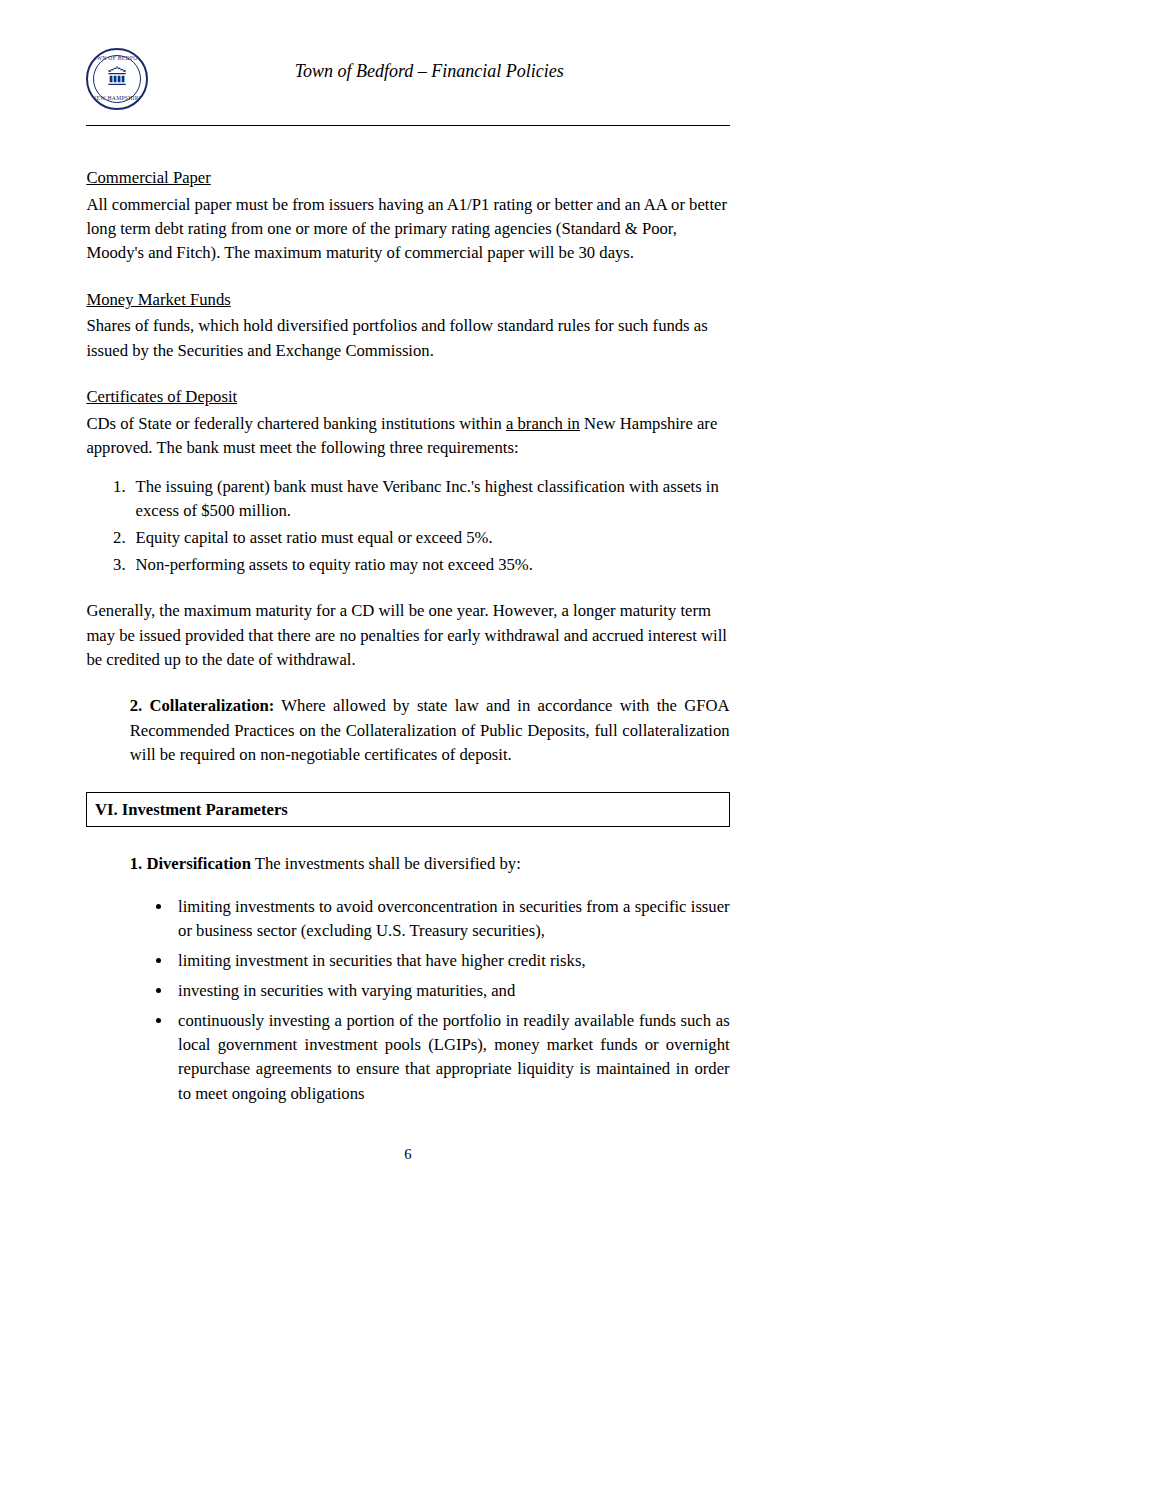TOWN OF BEDFORD
🏛
NEW HAMPSHIRE
Town of Bedford – Financial Policies
Commercial Paper
All commercial paper must be from issuers having an A1/P1 rating or better and an AA or better long term debt rating from one or more of the primary rating agencies (Standard & Poor, Moody's and Fitch). The maximum maturity of commercial paper will be 30 days.
Money Market Funds
Shares of funds, which hold diversified portfolios and follow standard rules for such funds as issued by the Securities and Exchange Commission.
Certificates of Deposit
CDs of State or federally chartered banking institutions within a branch in New Hampshire are approved. The bank must meet the following three requirements:
The issuing (parent) bank must have Veribanc Inc.'s highest classification with assets in excess of $500 million.
Equity capital to asset ratio must equal or exceed 5%.
Non‑performing assets to equity ratio may not exceed 35%.
Generally, the maximum maturity for a CD will be one year. However, a longer maturity term may be issued provided that there are no penalties for early withdrawal and accrued interest will be credited up to the date of withdrawal.
2. Collateralization: Where allowed by state law and in accordance with the GFOA Recommended Practices on the Collateralization of Public Deposits, full collateralization will be required on non‑negotiable certificates of deposit.
VI. Investment Parameters
1. Diversification The investments shall be diversified by:
limiting investments to avoid overconcentration in securities from a specific issuer or business sector (excluding U.S. Treasury securities),
limiting investment in securities that have higher credit risks,
investing in securities with varying maturities, and
continuously investing a portion of the portfolio in readily available funds such as local government investment pools (LGIPs), money market funds or overnight repurchase agreements to ensure that appropriate liquidity is maintained in order to meet ongoing obligations
6